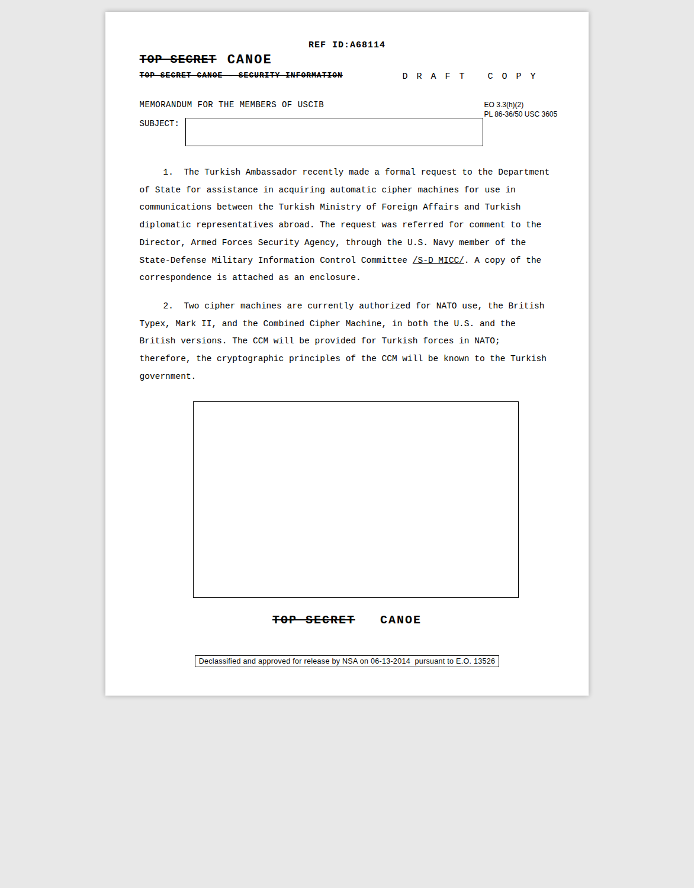REF ID:A68114
TOP SECRET CANOE
TOP SECRET CANOE – SECURITY INFORMATION
D R A F T C O P Y
EO 3.3(h)(2)
PL 86-36/50 USC 3605
MEMORANDUM FOR THE MEMBERS OF USCIB
SUBJECT:
1. The Turkish Ambassador recently made a formal request to the Department of State for assistance in acquiring automatic cipher machines for use in communications between the Turkish Ministry of Foreign Affairs and Turkish diplomatic representatives abroad. The request was referred for comment to the Director, Armed Forces Security Agency, through the U.S. Navy member of the State-Defense Military Information Control Committee /S-D MICC/. A copy of the correspondence is attached as an enclosure.
2. Two cipher machines are currently authorized for NATO use, the British Typex, Mark II, and the Combined Cipher Machine, in both the U.S. and the British versions. The CCM will be provided for Turkish forces in NATO; therefore, the cryptographic principles of the CCM will be known to the Turkish government.
TOP SECRET CANOE
Declassified and approved for release by NSA on 06-13-2014 pursuant to E.O. 13526